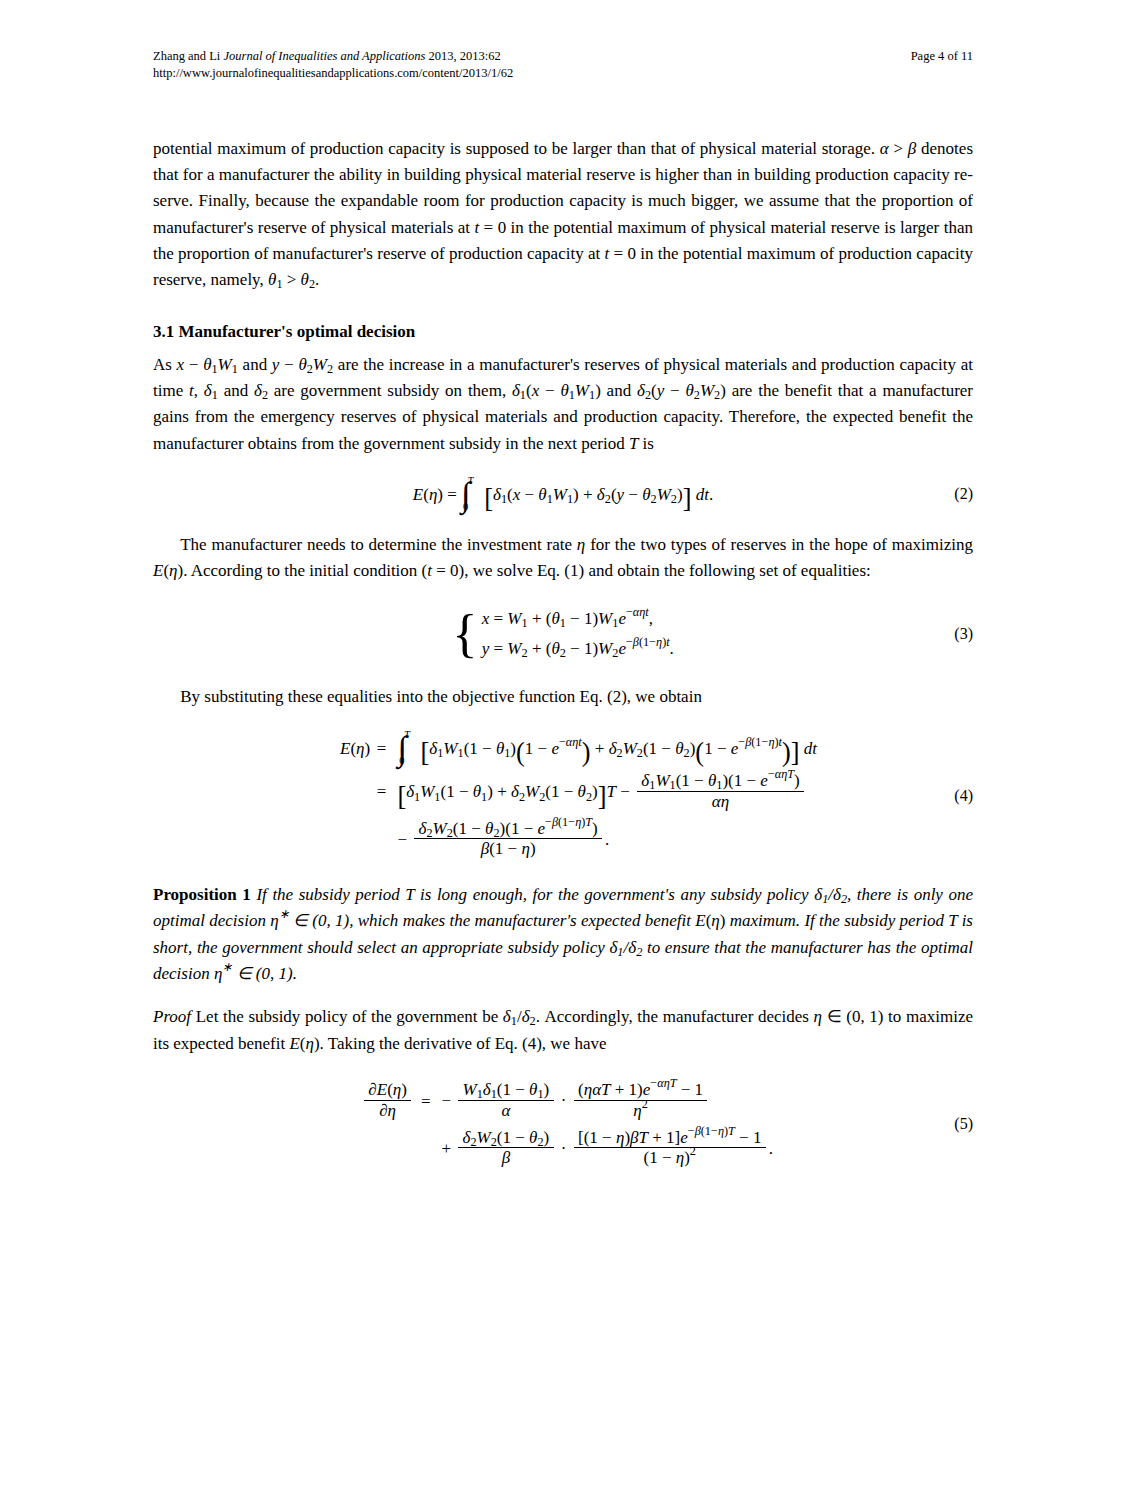Zhang and Li Journal of Inequalities and Applications 2013, 2013:62
http://www.journalofinequalitiesandapplications.com/content/2013/1/62
Page 4 of 11
potential maximum of production capacity is supposed to be larger than that of physical material storage. α > β denotes that for a manufacturer the ability in building physical material reserve is higher than in building production capacity reserve. Finally, because the expandable room for production capacity is much bigger, we assume that the proportion of manufacturer's reserve of physical materials at t = 0 in the potential maximum of physical material reserve is larger than the proportion of manufacturer's reserve of production capacity at t = 0 in the potential maximum of production capacity reserve, namely, θ1 > θ2.
3.1 Manufacturer's optimal decision
As x − θ1W1 and y − θ2W2 are the increase in a manufacturer's reserves of physical materials and production capacity at time t, δ1 and δ2 are government subsidy on them, δ1(x − θ1W1) and δ2(y − θ2W2) are the benefit that a manufacturer gains from the emergency reserves of physical materials and production capacity. Therefore, the expected benefit the manufacturer obtains from the government subsidy in the next period T is
E(η) = T∫0 [δ1(x − θ1W1) + δ2(y − θ2W2)] dt.
(2)
The manufacturer needs to determine the investment rate η for the two types of reserves in the hope of maximizing E(η). According to the initial condition (t = 0), we solve Eq. (1) and obtain the following set of equalities:
{
x = W1 + (θ1 − 1)W1e−αηt,
y = W2 + (θ2 − 1)W2e−β(1−η)t.
(3)
By substituting these equalities into the objective function Eq. (2), we obtain
E(η)= T∫0 [δ1W1(1 − θ1)(1 − e−αηt) + δ2W2(1 − θ2)(1 − e−β(1−η)t)] dt = [δ1W1(1 − θ1) + δ2W2(1 − θ2)] T − δ1W1(1 − θ1)(1 − e−αηT) αη − δ2W2(1 − θ2)(1 − e−β(1−η)T) β(1 − η).
(4)
Proposition 1 If the subsidy period T is long enough, for the government's any subsidy policy δ1/δ2, there is only one optimal decision η∗ ∈ (0, 1), which makes the manufacturer's expected benefit E(η) maximum. If the subsidy period T is short, the government should select an appropriate subsidy policy δ1/δ2 to ensure that the manufacturer has the optimal decision η∗ ∈ (0, 1).
Proof Let the subsidy policy of the government be δ1/δ2. Accordingly, the manufacturer decides η ∈ (0, 1) to maximize its expected benefit E(η). Taking the derivative of Eq. (4), we have
∂E(η)∂η= − W1δ1(1 − θ1) α · (ηαT + 1)e−αηT − 1 η2 + δ2W2(1 − θ2) β · [(1 − η)βT + 1]e−β(1−η)T − 1(1 − η)2.
(5)